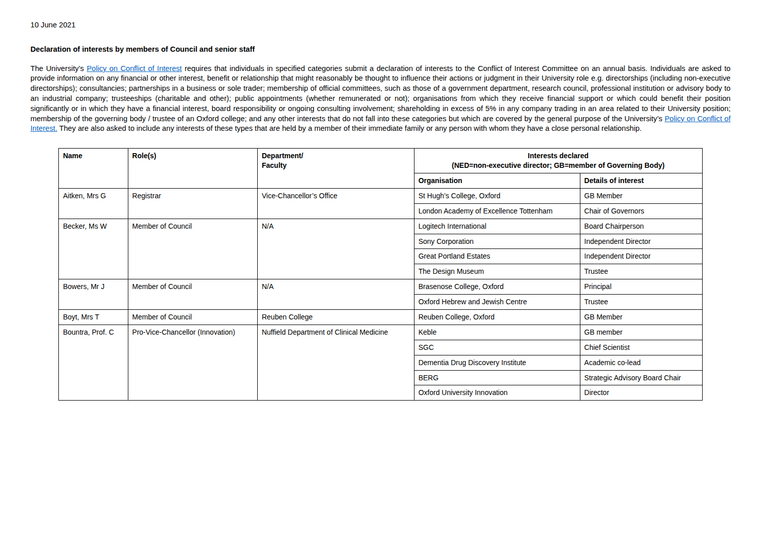10 June 2021
Declaration of interests by members of Council and senior staff
The University’s Policy on Conflict of Interest requires that individuals in specified categories submit a declaration of interests to the Conflict of Interest Committee on an annual basis. Individuals are asked to provide information on any financial or other interest, benefit or relationship that might reasonably be thought to influence their actions or judgment in their University role e.g. directorships (including non-executive directorships); consultancies; partnerships in a business or sole trader; membership of official committees, such as those of a government department, research council, professional institution or advisory body to an industrial company; trusteeships (charitable and other); public appointments (whether remunerated or not); organisations from which they receive financial support or which could benefit their position significantly or in which they have a financial interest, board responsibility or ongoing consulting involvement; shareholding in excess of 5% in any company trading in an area related to their University position; membership of the governing body / trustee of an Oxford college; and any other interests that do not fall into these categories but which are covered by the general purpose of the University’s Policy on Conflict of Interest. They are also asked to include any interests of these types that are held by a member of their immediate family or any person with whom they have a close personal relationship.
| Name | Role(s) | Department/ Faculty | Interests declared (NED=non-executive director; GB=member of Governing Body) |
| --- | --- | --- | --- |
| Organisation | Details of interest |
| Aitken, Mrs G | Registrar | Vice-Chancellor’s Office | St Hugh’s College, Oxford | GB Member |
| London Academy of Excellence Tottenham | Chair of Governors |
| Becker, Ms W | Member of Council | N/A | Logitech International | Board Chairperson |
| Sony Corporation | Independent Director |
| Great Portland Estates | Independent Director |
| The Design Museum | Trustee |
| Bowers, Mr J | Member of Council | N/A | Brasenose College, Oxford | Principal |
| Oxford Hebrew and Jewish Centre | Trustee |
| Boyt, Mrs T | Member of Council | Reuben College | Reuben College, Oxford | GB Member |
| Bountra, Prof. C | Pro-Vice-Chancellor (Innovation) | Nuffield Department of Clinical Medicine | Keble | GB member |
| SGC | Chief Scientist |
| Dementia Drug Discovery Institute | Academic co-lead |
| BERG | Strategic Advisory Board Chair |
| Oxford University Innovation | Director |